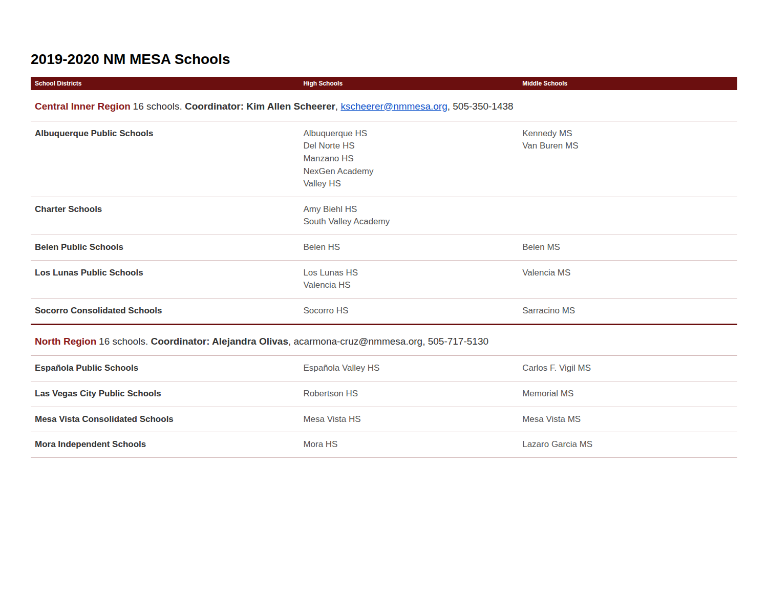2019-2020 NM MESA Schools
| School Districts | High Schools | Middle Schools |
| --- | --- | --- |
| Central Inner Region 16 schools. Coordinator: Kim Allen Scheerer , kscheerer@nmmesa.org , 505-350-1438 |
| Albuquerque Public Schools | Albuquerque HS Del Norte HS Manzano HS NexGen Academy Valley HS | Kennedy MS Van Buren MS |
| Charter Schools | Amy Biehl HS South Valley Academy | |
| Belen Public Schools | Belen HS | Belen MS |
| Los Lunas Public Schools | Los Lunas HS Valencia HS | Valencia MS |
| Socorro Consolidated Schools | Socorro HS | Sarracino MS |
| North Region 16 schools. Coordinator: Alejandra Olivas , acarmona-cruz@nmmesa.org, 505-717-5130 |
| Española Public Schools | Española Valley HS | Carlos F. Vigil MS |
| Las Vegas City Public Schools | Robertson HS | Memorial MS |
| Mesa Vista Consolidated Schools | Mesa Vista HS | Mesa Vista MS |
| Mora Independent Schools | Mora HS | Lazaro Garcia MS |